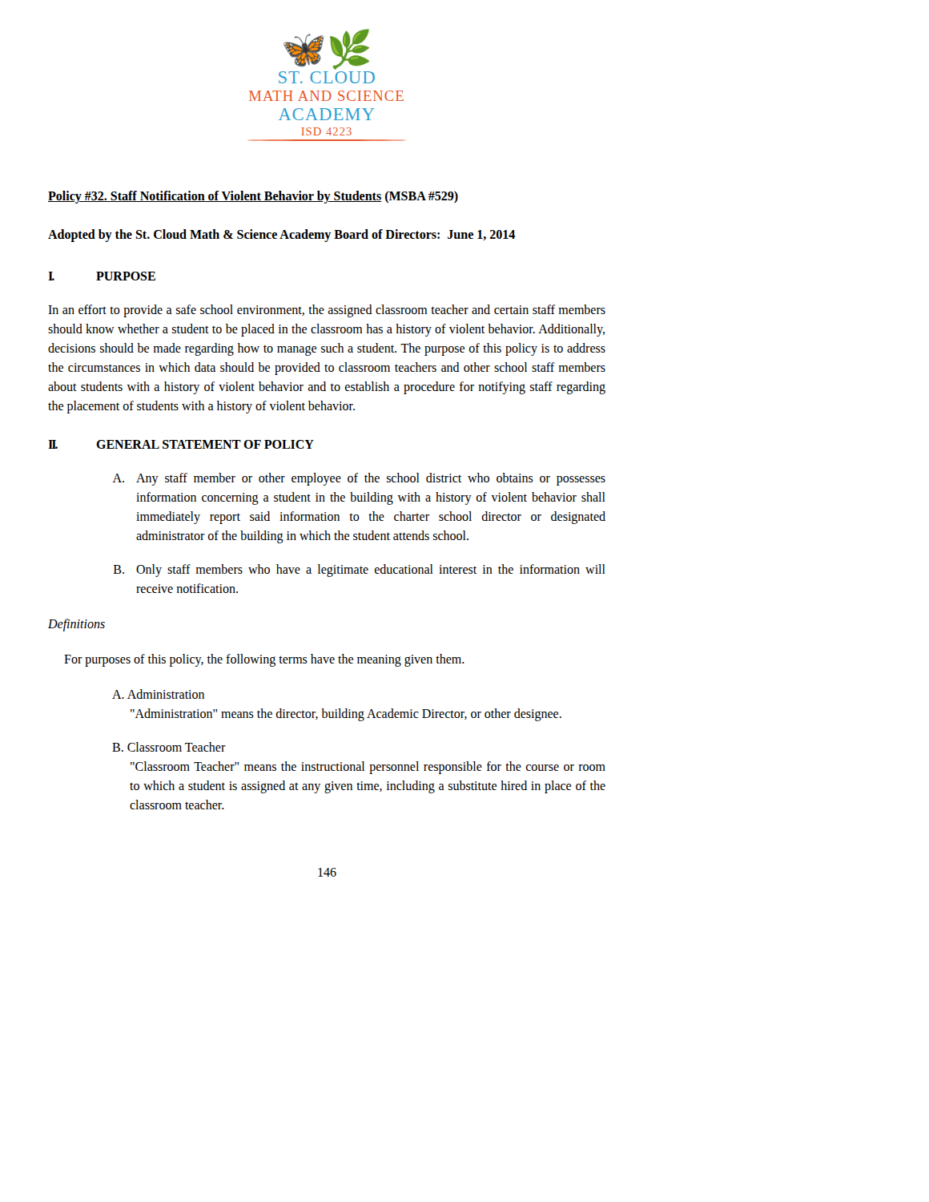🦋🌿
ST. CLOUD
MATH AND SCIENCE
ACADEMY
ISD 4223
Policy #32. Staff Notification of Violent Behavior by Students (MSBA #529)
Adopted by the St. Cloud Math & Science Academy Board of Directors: June 1, 2014
I. PURPOSE
In an effort to provide a safe school environment, the assigned classroom teacher and certain staff members should know whether a student to be placed in the classroom has a history of violent behavior. Additionally, decisions should be made regarding how to manage such a student. The purpose of this policy is to address the circumstances in which data should be provided to classroom teachers and other school staff members about students with a history of violent behavior and to establish a procedure for notifying staff regarding the placement of students with a history of violent behavior.
II. GENERAL STATEMENT OF POLICY
Any staff member or other employee of the school district who obtains or possesses information concerning a student in the building with a history of violent behavior shall immediately report said information to the charter school director or designated administrator of the building in which the student attends school.
Only staff members who have a legitimate educational interest in the information will receive notification.
Definitions
For purposes of this policy, the following terms have the meaning given them.
A. Administration
"Administration" means the director, building Academic Director, or other designee.
B. Classroom Teacher
"Classroom Teacher" means the instructional personnel responsible for the course or room to which a student is assigned at any given time, including a substitute hired in place of the classroom teacher.
146